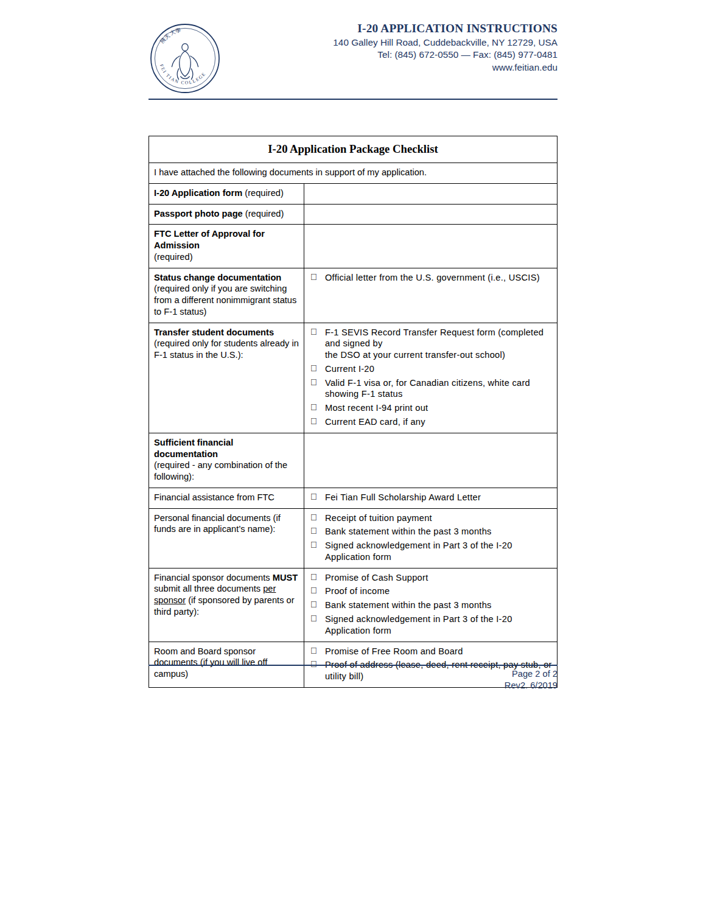FEI TIAN COLLEGE 飛天大學
I-20 APPLICATION INSTRUCTIONS
140 Galley Hill Road, Cuddebackville, NY 12729, USA
Tel: (845) 672-0550 — Fax: (845) 977-0481
www.feitian.edu
| I-20 Application Package Checklist |
| --- |
| I have attached the following documents in support of my application. |
| I-20 Application form (required) | |
| Passport photo page (required) | |
| FTC Letter of Approval for Admission (required) | |
| Status change documentation (required only if you are switching from a different nonimmigrant status to F-1 status) | Official letter from the U.S. government (i.e., USCIS) |
| Transfer student documents (required only for students already in F-1 status in the U.S.): | F-1 SEVIS Record Transfer Request form (completed and signed by the DSO at your current transfer-out school) Current I-20 Valid F-1 visa or, for Canadian citizens, white card showing F-1 status Most recent I-94 print out Current EAD card, if any |
| Sufficient financial documentation (required - any combination of the following): | |
| Financial assistance from FTC | Fei Tian Full Scholarship Award Letter |
| Personal financial documents (if funds are in applicant’s name): | Receipt of tuition payment Bank statement within the past 3 months Signed acknowledgement in Part 3 of the I-20 Application form |
| Financial sponsor documents MUST submit all three documents per sponsor (if sponsored by parents or third party): | Promise of Cash Support Proof of income Bank statement within the past 3 months Signed acknowledgement in Part 3 of the I-20 Application form |
| Room and Board sponsor documents (if you will live off campus) | Promise of Free Room and Board Proof of address (lease, deed, rent receipt, pay stub, or utility bill) |
Page 2 of 2
Rev2. 6/2019